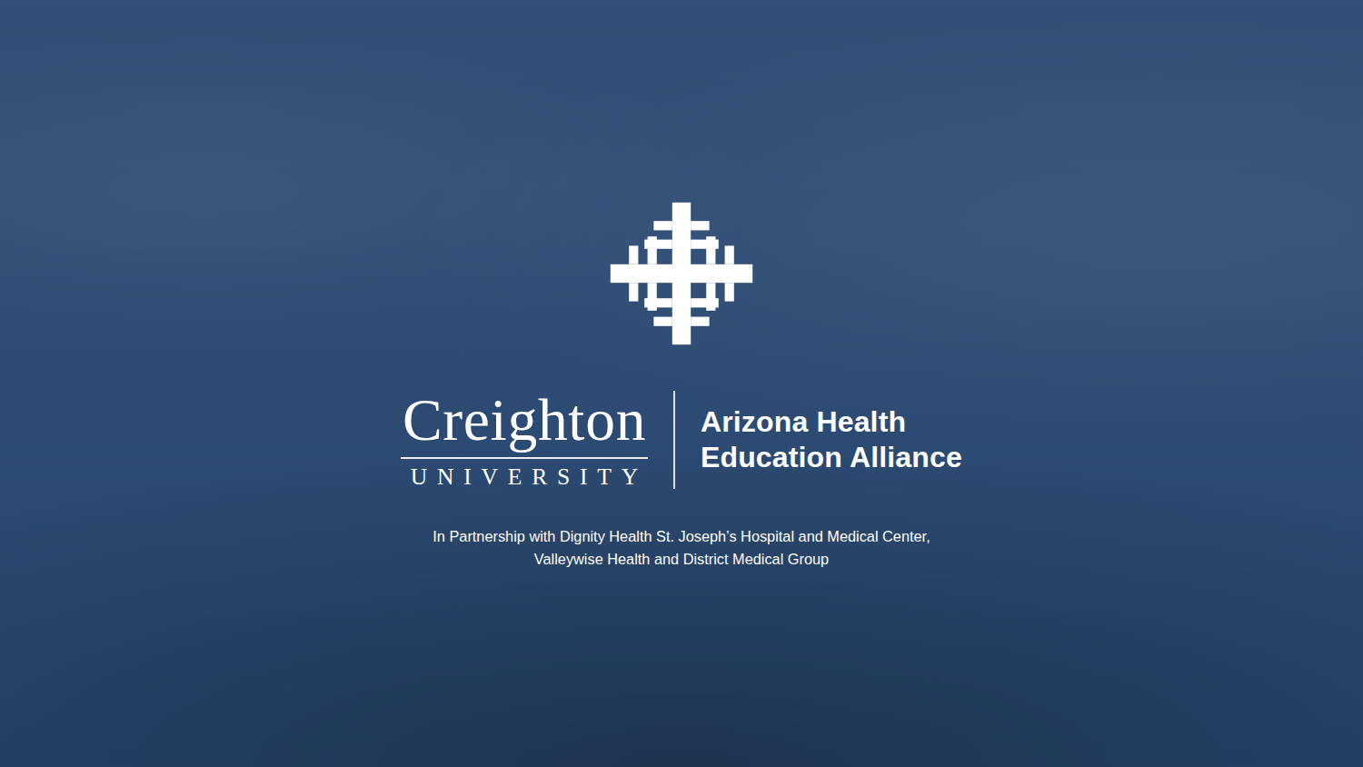Creighton University
Arizona Health Education Alliance
In Partnership with Dignity Health St. Joseph’s Hospital and Medical Center,
Valleywise Health and District Medical Group